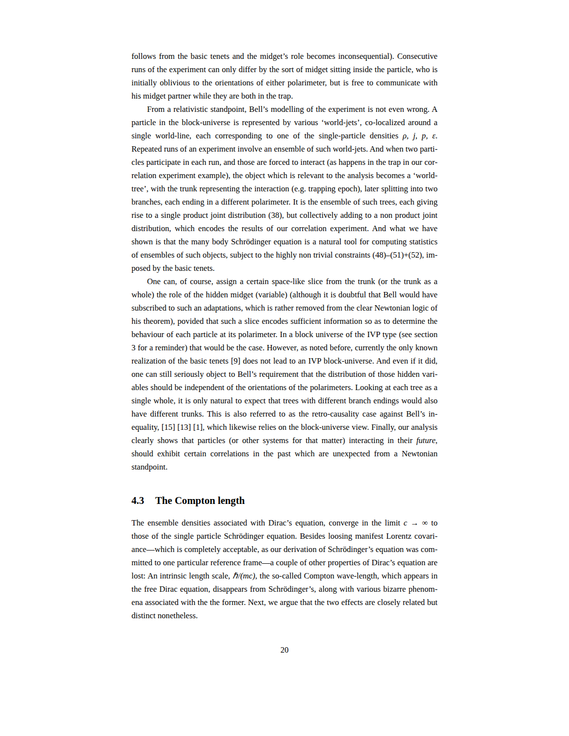follows from the basic tenets and the midget’s role becomes inconsequential). Consecutive runs of the experiment can only differ by the sort of midget sitting inside the particle, who is initially oblivious to the orientations of either polarimeter, but is free to communicate with his midget partner while they are both in the trap.
From a relativistic standpoint, Bell’s modelling of the experiment is not even wrong. A particle in the block-universe is represented by various ‘world-jets’, co-localized around a single world-line, each corresponding to one of the single-particle densities ρ, j, p, ε. Repeated runs of an experiment involve an ensemble of such world-jets. And when two particles participate in each run, and those are forced to interact (as happens in the trap in our correlation experiment example), the object which is relevant to the analysis becomes a ‘world-tree’, with the trunk representing the interaction (e.g. trapping epoch), later splitting into two branches, each ending in a different polarimeter. It is the ensemble of such trees, each giving rise to a single product joint distribution (38), but collectively adding to a non product joint distribution, which encodes the results of our correlation experiment. And what we have shown is that the many body Schrödinger equation is a natural tool for computing statistics of ensembles of such objects, subject to the highly non trivial constraints (48)–(51)+(52), imposed by the basic tenets.
One can, of course, assign a certain space-like slice from the trunk (or the trunk as a whole) the role of the hidden midget (variable) (although it is doubtful that Bell would have subscribed to such an adaptations, which is rather removed from the clear Newtonian logic of his theorem), povided that such a slice encodes sufficient information so as to determine the behaviour of each particle at its polarimeter. In a block universe of the IVP type (see section 3 for a reminder) that would be the case. However, as noted before, currently the only known realization of the basic tenets [9] does not lead to an IVP block-universe. And even if it did, one can still seriously object to Bell’s requirement that the distribution of those hidden variables should be independent of the orientations of the polarimeters. Looking at each tree as a single whole, it is only natural to expect that trees with different branch endings would also have different trunks. This is also referred to as the retro-causality case against Bell’s inequality, [15] [13] [1], which likewise relies on the block-universe view. Finally, our analysis clearly shows that particles (or other systems for that matter) interacting in their future, should exhibit certain correlations in the past which are unexpected from a Newtonian standpoint.
4.3 The Compton length
The ensemble densities associated with Dirac’s equation, converge in the limit c → ∞ to those of the single particle Schrödinger equation. Besides loosing manifest Lorentz covariance—which is completely acceptable, as our derivation of Schrödinger’s equation was committed to one particular reference frame—a couple of other properties of Dirac’s equation are lost: An intrinsic length scale, ℏ/(mc), the so-called Compton wave-length, which appears in the free Dirac equation, disappears from Schrödinger’s, along with various bizarre phenomena associated with the the former. Next, we argue that the two effects are closely related but distinct nonetheless.
20